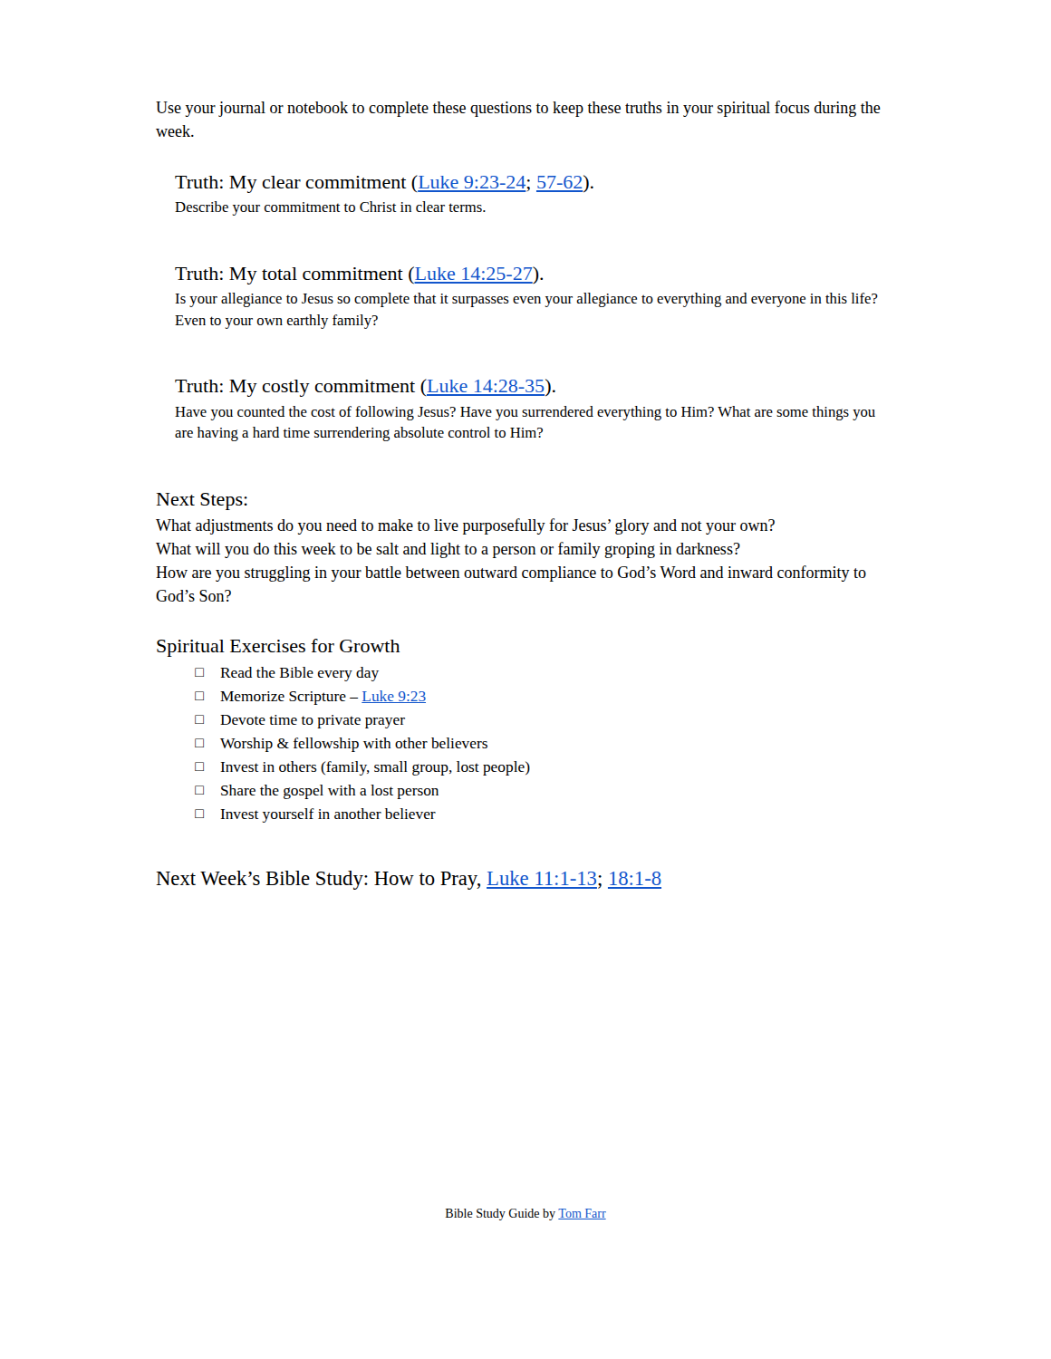Use your journal or notebook to complete these questions to keep these truths in your spiritual focus during the week.
Truth: My clear commitment (Luke 9:23-24; 57-62).
Describe your commitment to Christ in clear terms.
Truth: My total commitment (Luke 14:25-27).
Is your allegiance to Jesus so complete that it surpasses even your allegiance to everything and everyone in this life? Even to your own earthly family?
Truth: My costly commitment (Luke 14:28-35).
Have you counted the cost of following Jesus? Have you surrendered everything to Him? What are some things you are having a hard time surrendering absolute control to Him?
Next Steps:
What adjustments do you need to make to live purposefully for Jesus’ glory and not your own?
What will you do this week to be salt and light to a person or family groping in darkness?
How are you struggling in your battle between outward compliance to God’s Word and inward conformity to God’s Son?
Spiritual Exercises for Growth
Read the Bible every day
Memorize Scripture – Luke 9:23
Devote time to private prayer
Worship & fellowship with other believers
Invest in others (family, small group, lost people)
Share the gospel with a lost person
Invest yourself in another believer
Next Week’s Bible Study: How to Pray, Luke 11:1-13; 18:1-8
Bible Study Guide by Tom Farr